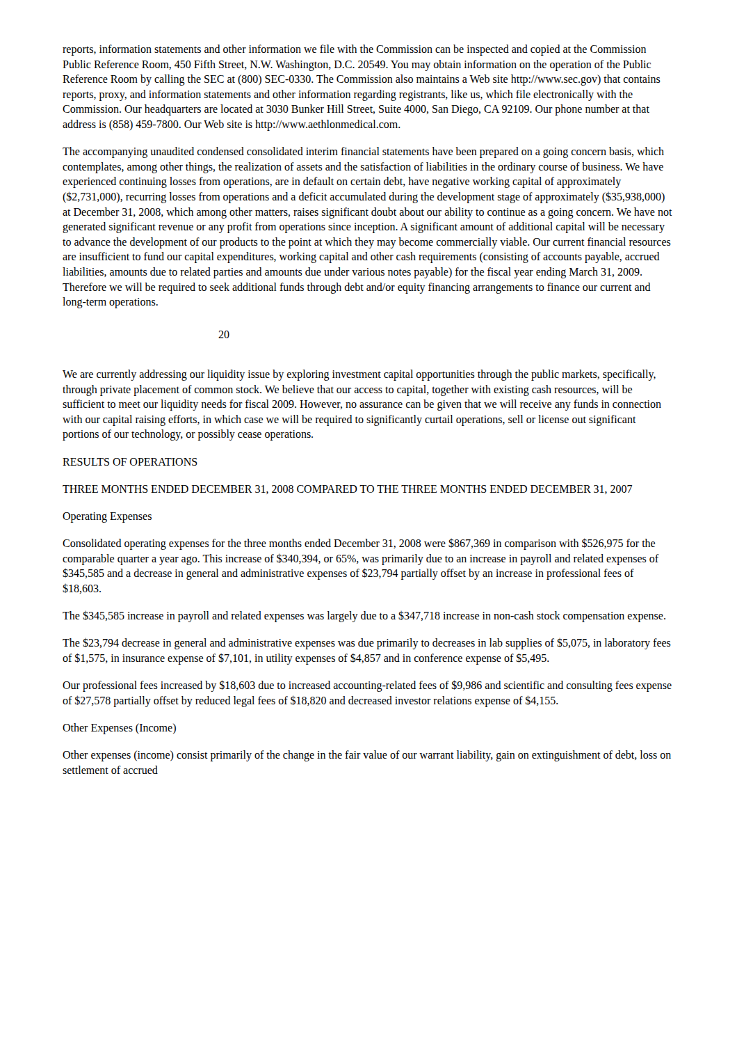reports, information statements and other information we file with the Commission can be inspected and copied at the Commission Public Reference Room, 450 Fifth Street, N.W. Washington, D.C. 20549. You may obtain information on the operation of the Public Reference Room by calling the SEC at (800) SEC-0330. The Commission also maintains a Web site http://www.sec.gov) that contains reports, proxy, and information statements and other information regarding registrants, like us, which file electronically with the Commission. Our headquarters are located at 3030 Bunker Hill Street, Suite 4000, San Diego, CA 92109. Our phone number at that address is (858) 459-7800. Our Web site is http://www.aethlonmedical.com.
The accompanying unaudited condensed consolidated interim financial statements have been prepared on a going concern basis, which contemplates, among other things, the realization of assets and the satisfaction of liabilities in the ordinary course of business. We have experienced continuing losses from operations, are in default on certain debt, have negative working capital of approximately ($2,731,000), recurring losses from operations and a deficit accumulated during the development stage of approximately ($35,938,000) at December 31, 2008, which among other matters, raises significant doubt about our ability to continue as a going concern. We have not generated significant revenue or any profit from operations since inception. A significant amount of additional capital will be necessary to advance the development of our products to the point at which they may become commercially viable. Our current financial resources are insufficient to fund our capital expenditures, working capital and other cash requirements (consisting of accounts payable, accrued liabilities, amounts due to related parties and amounts due under various notes payable) for the fiscal year ending March 31, 2009. Therefore we will be required to seek additional funds through debt and/or equity financing arrangements to finance our current and long-term operations.
20
We are currently addressing our liquidity issue by exploring investment capital opportunities through the public markets, specifically, through private placement of common stock. We believe that our access to capital, together with existing cash resources, will be sufficient to meet our liquidity needs for fiscal 2009. However, no assurance can be given that we will receive any funds in connection with our capital raising efforts, in which case we will be required to significantly curtail operations, sell or license out significant portions of our technology, or possibly cease operations.
RESULTS OF OPERATIONS
THREE MONTHS ENDED DECEMBER 31, 2008 COMPARED TO THE THREE MONTHS ENDED DECEMBER 31, 2007
Operating Expenses
Consolidated operating expenses for the three months ended December 31, 2008 were $867,369 in comparison with $526,975 for the comparable quarter a year ago. This increase of $340,394, or 65%, was primarily due to an increase in payroll and related expenses of $345,585 and a decrease in general and administrative expenses of $23,794 partially offset by an increase in professional fees of $18,603.
The $345,585 increase in payroll and related expenses was largely due to a $347,718 increase in non-cash stock compensation expense.
The $23,794 decrease in general and administrative expenses was due primarily to decreases in lab supplies of $5,075, in laboratory fees of $1,575, in insurance expense of $7,101, in utility expenses of $4,857 and in conference expense of $5,495.
Our professional fees increased by $18,603 due to increased accounting-related fees of $9,986 and scientific and consulting fees expense of $27,578 partially offset by reduced legal fees of $18,820 and decreased investor relations expense of $4,155.
Other Expenses (Income)
Other expenses (income) consist primarily of the change in the fair value of our warrant liability, gain on extinguishment of debt, loss on settlement of accrued